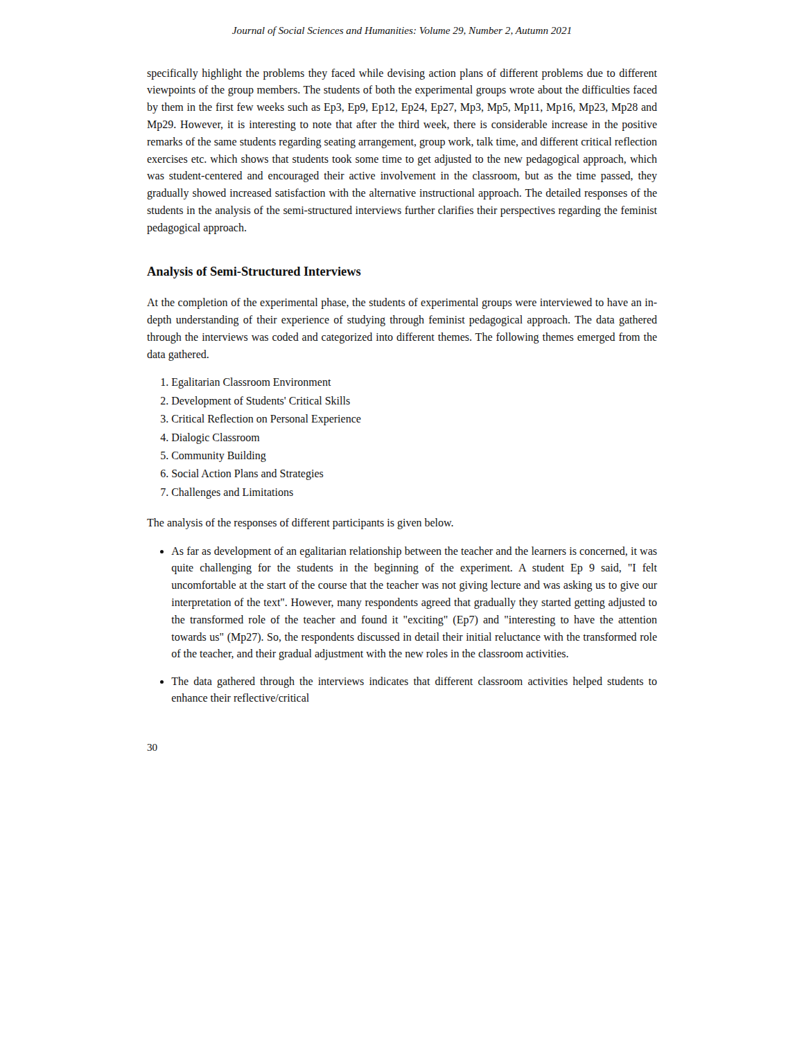Journal of Social Sciences and Humanities: Volume 29, Number 2, Autumn 2021
specifically highlight the problems they faced while devising action plans of different problems due to different viewpoints of the group members. The students of both the experimental groups wrote about the difficulties faced by them in the first few weeks such as Ep3, Ep9, Ep12, Ep24, Ep27, Mp3, Mp5, Mp11, Mp16, Mp23, Mp28 and Mp29. However, it is interesting to note that after the third week, there is considerable increase in the positive remarks of the same students regarding seating arrangement, group work, talk time, and different critical reflection exercises etc. which shows that students took some time to get adjusted to the new pedagogical approach, which was student-centered and encouraged their active involvement in the classroom, but as the time passed, they gradually showed increased satisfaction with the alternative instructional approach. The detailed responses of the students in the analysis of the semi-structured interviews further clarifies their perspectives regarding the feminist pedagogical approach.
Analysis of Semi-Structured Interviews
At the completion of the experimental phase, the students of experimental groups were interviewed to have an in-depth understanding of their experience of studying through feminist pedagogical approach. The data gathered through the interviews was coded and categorized into different themes. The following themes emerged from the data gathered.
Egalitarian Classroom Environment
Development of Students' Critical Skills
Critical Reflection on Personal Experience
Dialogic Classroom
Community Building
Social Action Plans and Strategies
Challenges and Limitations
The analysis of the responses of different participants is given below.
As far as development of an egalitarian relationship between the teacher and the learners is concerned, it was quite challenging for the students in the beginning of the experiment. A student Ep 9 said, "I felt uncomfortable at the start of the course that the teacher was not giving lecture and was asking us to give our interpretation of the text". However, many respondents agreed that gradually they started getting adjusted to the transformed role of the teacher and found it "exciting" (Ep7) and "interesting to have the attention towards us" (Mp27). So, the respondents discussed in detail their initial reluctance with the transformed role of the teacher, and their gradual adjustment with the new roles in the classroom activities.
The data gathered through the interviews indicates that different classroom activities helped students to enhance their reflective/critical
30